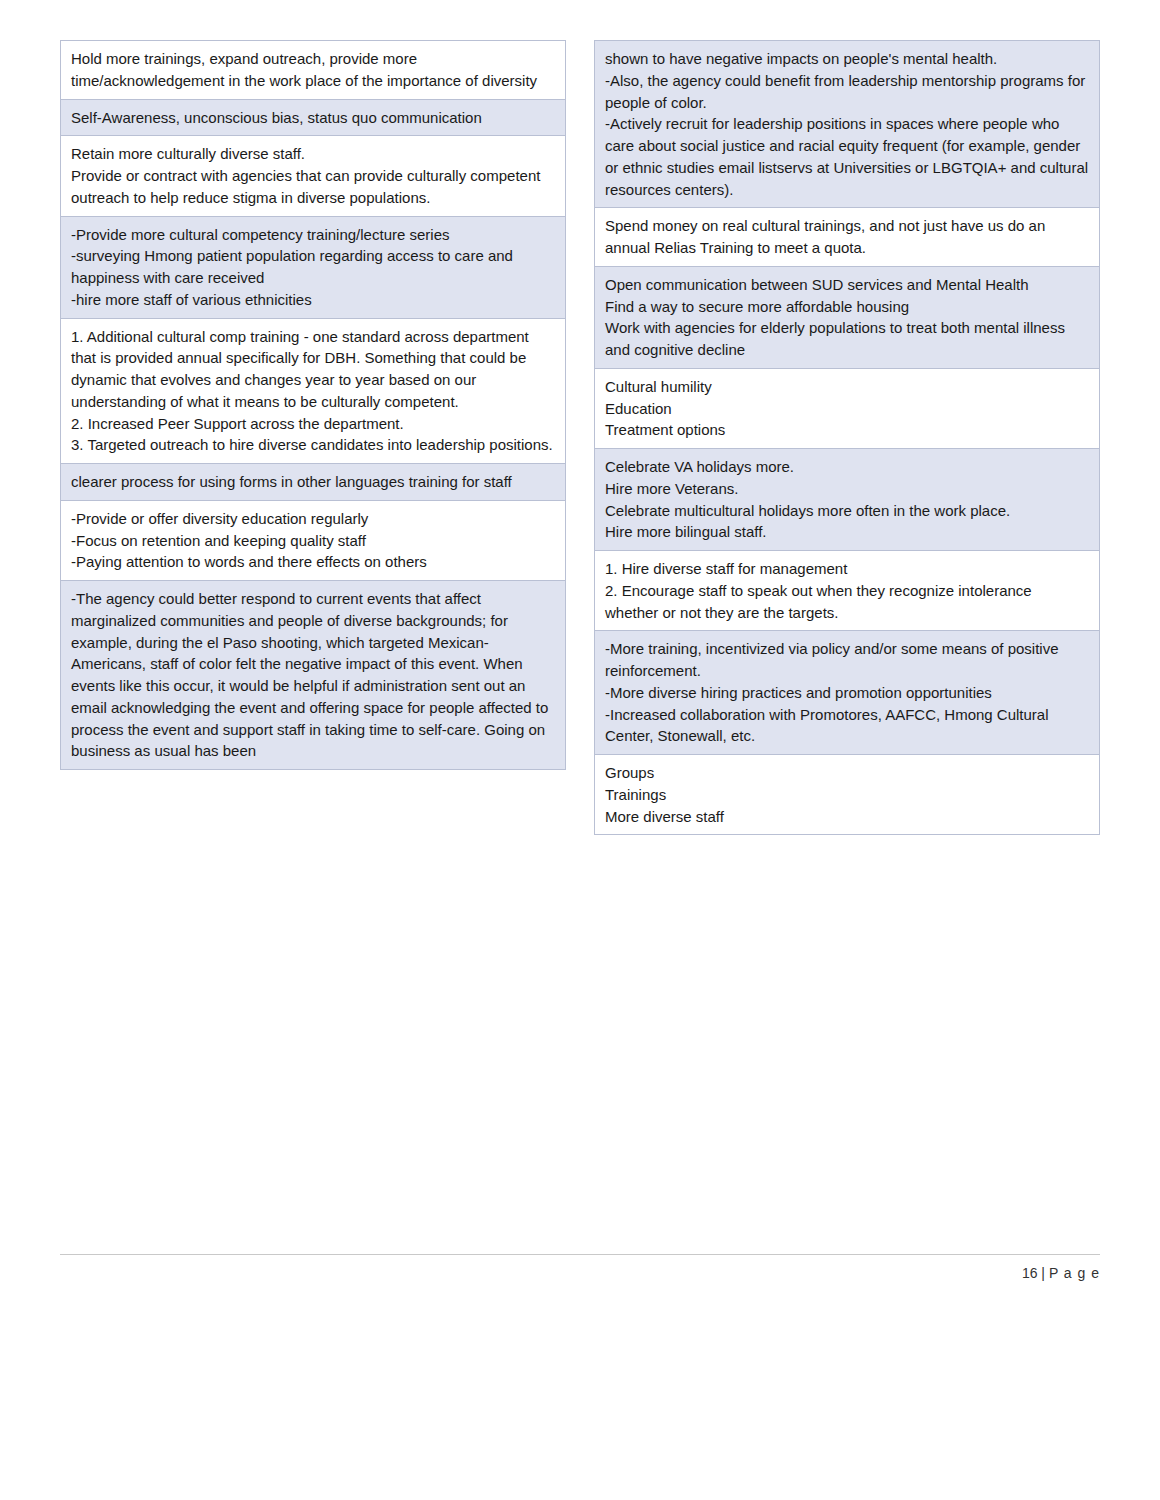Hold more trainings, expand outreach, provide more time/acknowledgement in the work place of the importance of diversity
Self-Awareness, unconscious bias, status quo communication
Retain more culturally diverse staff.
Provide or contract with agencies that can provide culturally competent outreach to help reduce stigma in diverse populations.
-Provide more cultural competency training/lecture series
-surveying Hmong patient population regarding access to care and happiness with care received
-hire more staff of various ethnicities
1. Additional cultural comp training - one standard across department that is provided annual specifically for DBH. Something that could be dynamic that evolves and changes year to year based on our understanding of what it means to be culturally competent.
2. Increased Peer Support across the department.
3. Targeted outreach to hire diverse candidates into leadership positions.
clearer process for using forms in other languages training for staff
-Provide or offer diversity education regularly
-Focus on retention and keeping quality staff
-Paying attention to words and there effects on others
-The agency could better respond to current events that affect marginalized communities and people of diverse backgrounds; for example, during the el Paso shooting, which targeted Mexican-Americans, staff of color felt the negative impact of this event. When events like this occur, it would be helpful if administration sent out an email acknowledging the event and offering space for people affected to process the event and support staff in taking time to self-care. Going on business as usual has been
shown to have negative impacts on people's mental health.
-Also, the agency could benefit from leadership mentorship programs for people of color.
-Actively recruit for leadership positions in spaces where people who care about social justice and racial equity frequent (for example, gender or ethnic studies email listservs at Universities or LBGTQIA+ and cultural resources centers).
Spend money on real cultural trainings, and not just have us do an annual Relias Training to meet a quota.
Open communication between SUD services and Mental Health
Find a way to secure more affordable housing
Work with agencies for elderly populations to treat both mental illness and cognitive decline
Cultural humility
Education
Treatment options
Celebrate VA holidays more.
Hire more Veterans.
Celebrate multicultural holidays more often in the work place.
Hire more bilingual staff.
1. Hire diverse staff for management
2. Encourage staff to speak out when they recognize intolerance whether or not they are the targets.
-More training, incentivized via policy and/or some means of positive reinforcement.
-More diverse hiring practices and promotion opportunities
-Increased collaboration with Promotores, AAFCC, Hmong Cultural Center, Stonewall, etc.
Groups
Trainings
More diverse staff
16 | P a g e